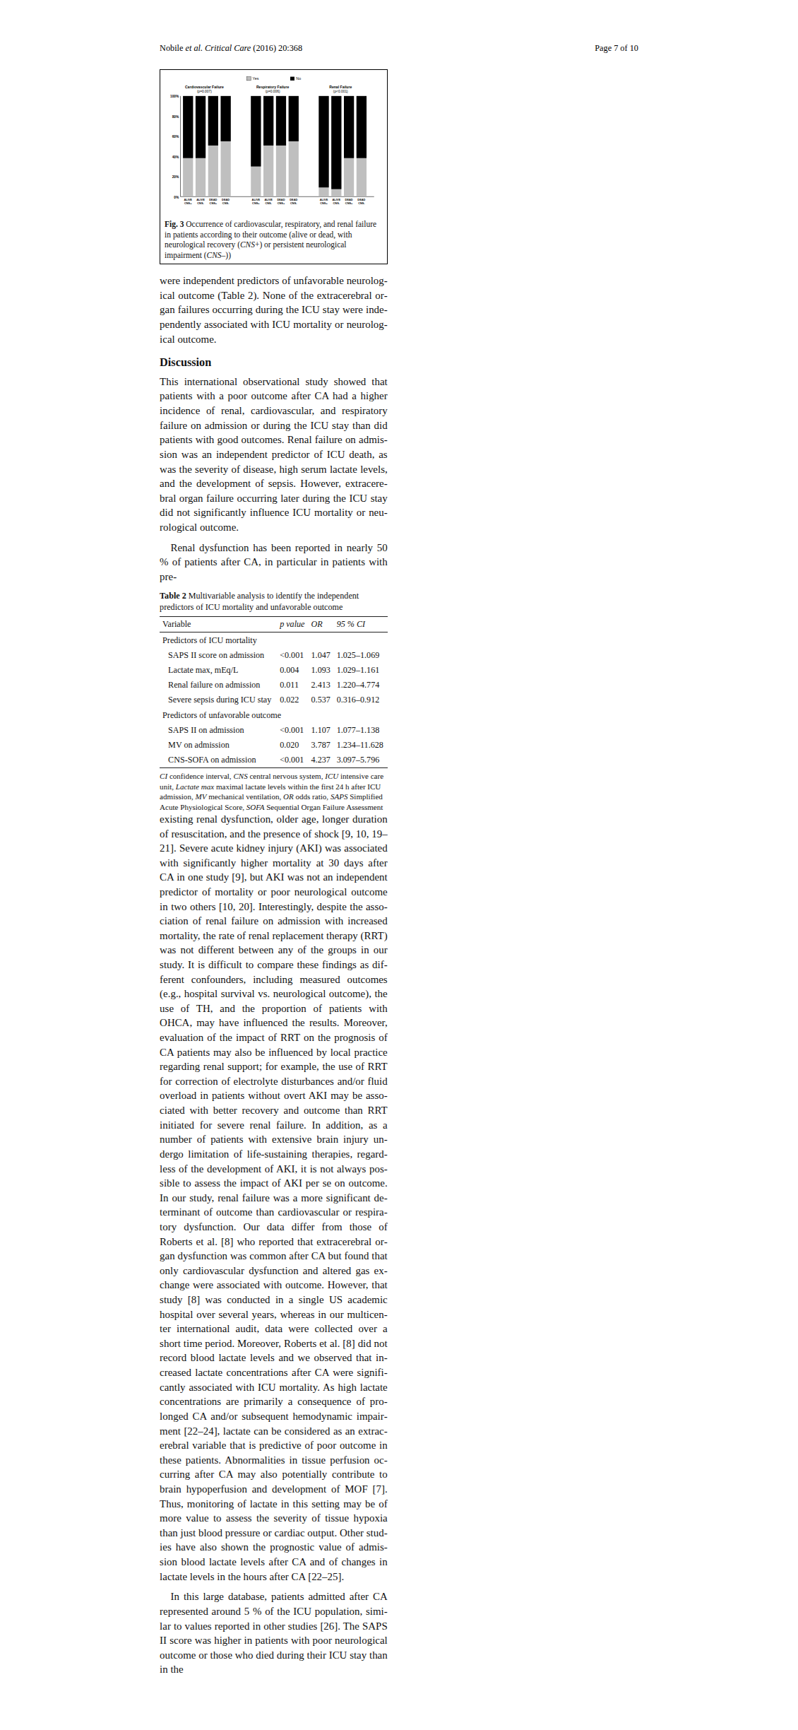Nobile et al. Critical Care (2016) 20:368
Page 7 of 10
Yes No Cardiovascular Failure (p=0.007) Respiratory Failure (p=0.006) Renal Failure (p<0.001) 100% 80% 60% 40% 20% 0% ALIVECNS+ ALIVECNS- DEADCNS+ DEADCNS- ALIVECNS+ ALIVECNS- DEADCNS+ DEADCNS- ALIVECNS+ ALIVECNS- DEADCNS+ DEADCNS-
Fig. 3 Occurrence of cardiovascular, respiratory, and renal failure in patients according to their outcome (alive or dead, with neurological recovery (CNS+) or persistent neurological impairment (CNS–))
were independent predictors of unfavorable neurological outcome (Table 2). None of the extracerebral organ failures occurring during the ICU stay were independently associated with ICU mortality or neurological outcome.
Discussion
This international observational study showed that patients with a poor outcome after CA had a higher incidence of renal, cardiovascular, and respiratory failure on admission or during the ICU stay than did patients with good outcomes. Renal failure on admission was an independent predictor of ICU death, as was the severity of disease, high serum lactate levels, and the development of sepsis. However, extracerebral organ failure occurring later during the ICU stay did not significantly influence ICU mortality or neurological outcome.
Renal dysfunction has been reported in nearly 50 % of patients after CA, in particular in patients with pre-
Table 2 Multivariable analysis to identify the independent predictors of ICU mortality and unfavorable outcome
| Variable | p value | OR | 95 % CI |
| --- | --- | --- | --- |
| Predictors of ICU mortality |
| SAPS II score on admission | <0.001 | 1.047 | 1.025–1.069 |
| Lactate max, mEq/L | 0.004 | 1.093 | 1.029–1.161 |
| Renal failure on admission | 0.011 | 2.413 | 1.220–4.774 |
| Severe sepsis during ICU stay | 0.022 | 0.537 | 0.316–0.912 |
| Predictors of unfavorable outcome |
| SAPS II on admission | <0.001 | 1.107 | 1.077–1.138 |
| MV on admission | 0.020 | 3.787 | 1.234–11.628 |
| CNS-SOFA on admission | <0.001 | 4.237 | 3.097–5.796 |
CI confidence interval, CNS central nervous system, ICU intensive care unit, Lactate max maximal lactate levels within the first 24 h after ICU admission, MV mechanical ventilation, OR odds ratio, SAPS Simplified Acute Physiological Score, SOFA Sequential Organ Failure Assessment
existing renal dysfunction, older age, longer duration of resuscitation, and the presence of shock [9, 10, 19–21]. Severe acute kidney injury (AKI) was associated with significantly higher mortality at 30 days after CA in one study [9], but AKI was not an independent predictor of mortality or poor neurological outcome in two others [10, 20]. Interestingly, despite the association of renal failure on admission with increased mortality, the rate of renal replacement therapy (RRT) was not different between any of the groups in our study. It is difficult to compare these findings as different confounders, including measured outcomes (e.g., hospital survival vs. neurological outcome), the use of TH, and the proportion of patients with OHCA, may have influenced the results. Moreover, evaluation of the impact of RRT on the prognosis of CA patients may also be influenced by local practice regarding renal support; for example, the use of RRT for correction of electrolyte disturbances and/or fluid overload in patients without overt AKI may be associated with better recovery and outcome than RRT initiated for severe renal failure. In addition, as a number of patients with extensive brain injury undergo limitation of life-sustaining therapies, regardless of the development of AKI, it is not always possible to assess the impact of AKI per se on outcome. In our study, renal failure was a more significant determinant of outcome than cardiovascular or respiratory dysfunction. Our data differ from those of Roberts et al. [8] who reported that extracerebral organ dysfunction was common after CA but found that only cardiovascular dysfunction and altered gas exchange were associated with outcome. However, that study [8] was conducted in a single US academic hospital over several years, whereas in our multicenter international audit, data were collected over a short time period. Moreover, Roberts et al. [8] did not record blood lactate levels and we observed that increased lactate concentrations after CA were significantly associated with ICU mortality. As high lactate concentrations are primarily a consequence of prolonged CA and/or subsequent hemodynamic impairment [22–24], lactate can be considered as an extracerebral variable that is predictive of poor outcome in these patients. Abnormalities in tissue perfusion occurring after CA may also potentially contribute to brain hypoperfusion and development of MOF [7]. Thus, monitoring of lactate in this setting may be of more value to assess the severity of tissue hypoxia than just blood pressure or cardiac output. Other studies have also shown the prognostic value of admission blood lactate levels after CA and of changes in lactate levels in the hours after CA [22–25].
In this large database, patients admitted after CA represented around 5 % of the ICU population, similar to values reported in other studies [26]. The SAPS II score was higher in patients with poor neurological outcome or those who died during their ICU stay than in the